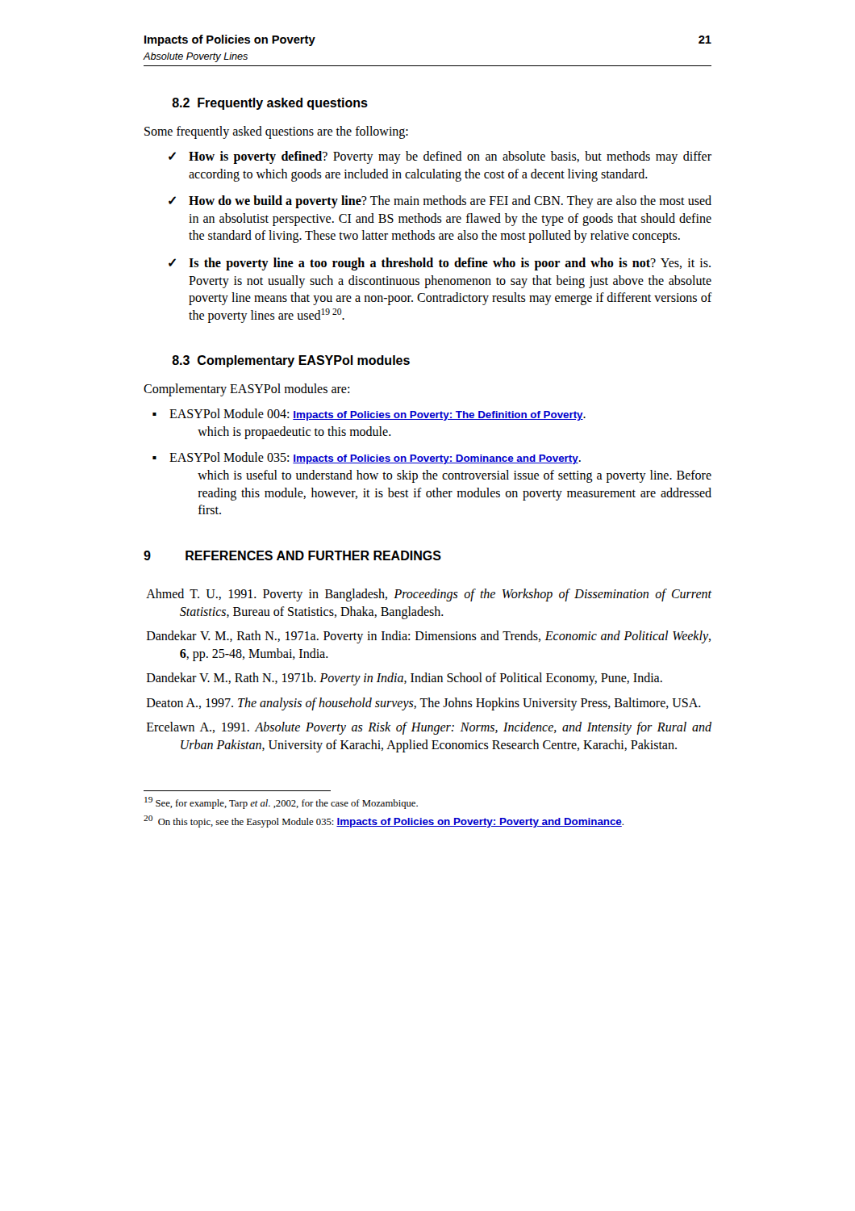Impacts of Policies on Poverty 21
Absolute Poverty Lines
8.2 Frequently asked questions
Some frequently asked questions are the following:
How is poverty defined? Poverty may be defined on an absolute basis, but methods may differ according to which goods are included in calculating the cost of a decent living standard.
How do we build a poverty line? The main methods are FEI and CBN. They are also the most used in an absolutist perspective. CI and BS methods are flawed by the type of goods that should define the standard of living. These two latter methods are also the most polluted by relative concepts.
Is the poverty line a too rough a threshold to define who is poor and who is not? Yes, it is. Poverty is not usually such a discontinuous phenomenon to say that being just above the absolute poverty line means that you are a non-poor. Contradictory results may emerge if different versions of the poverty lines are used19 20.
8.3 Complementary EASYPol modules
Complementary EASYPol modules are:
EASYPol Module 004: Impacts of Policies on Poverty: The Definition of Poverty. which is propaedeutic to this module.
EASYPol Module 035: Impacts of Policies on Poverty: Dominance and Poverty. which is useful to understand how to skip the controversial issue of setting a poverty line. Before reading this module, however, it is best if other modules on poverty measurement are addressed first.
9 REFERENCES AND FURTHER READINGS
Ahmed T. U., 1991. Poverty in Bangladesh, Proceedings of the Workshop of Dissemination of Current Statistics, Bureau of Statistics, Dhaka, Bangladesh.
Dandekar V. M., Rath N., 1971a. Poverty in India: Dimensions and Trends, Economic and Political Weekly, 6, pp. 25-48, Mumbai, India.
Dandekar V. M., Rath N., 1971b. Poverty in India, Indian School of Political Economy, Pune, India.
Deaton A., 1997. The analysis of household surveys, The Johns Hopkins University Press, Baltimore, USA.
Ercelawn A., 1991. Absolute Poverty as Risk of Hunger: Norms, Incidence, and Intensity for Rural and Urban Pakistan, University of Karachi, Applied Economics Research Centre, Karachi, Pakistan.
19 See, for example, Tarp et al. ,2002, for the case of Mozambique.
20 On this topic, see the Easypol Module 035: Impacts of Policies on Poverty: Poverty and Dominance.